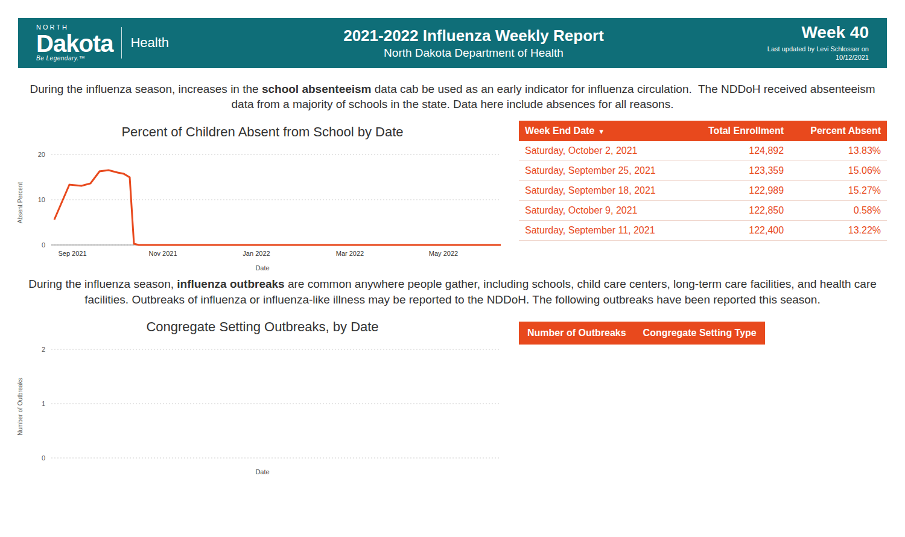NORTH
Dakota
Be Legendary.™
Health
2021-2022 Influenza Weekly Report
North Dakota Department of Health
Week 40
Last updated by Levi Schlosser on
10/12/2021
During the influenza season, increases in the school absenteeism data cab be used as an early indicator for influenza circulation. The NDDoH received absenteeism data from a majority of schools in the state. Data here include absences for all reasons.
Percent of Children Absent from School by Date
Absent Percent 20 10 0 Sep 2021 Nov 2021 Jan 2022 Mar 2022 May 2022
Date
| Week End Date ▼ | Total Enrollment | Percent Absent |
| --- | --- | --- |
| Saturday, October 2, 2021 | 124,892 | 13.83% |
| Saturday, September 25, 2021 | 123,359 | 15.06% |
| Saturday, September 18, 2021 | 122,989 | 15.27% |
| Saturday, October 9, 2021 | 122,850 | 0.58% |
| Saturday, September 11, 2021 | 122,400 | 13.22% |
During the influenza season, influenza outbreaks are common anywhere people gather, including schools, child care centers, long-term care facilities, and health care facilities. Outbreaks of influenza or influenza-like illness may be reported to the NDDoH. The following outbreaks have been reported this season.
Congregate Setting Outbreaks, by Date
Number of Outbreaks 2 1 0
Date
| Number of Outbreaks | Congregate Setting Type |
| --- | --- |